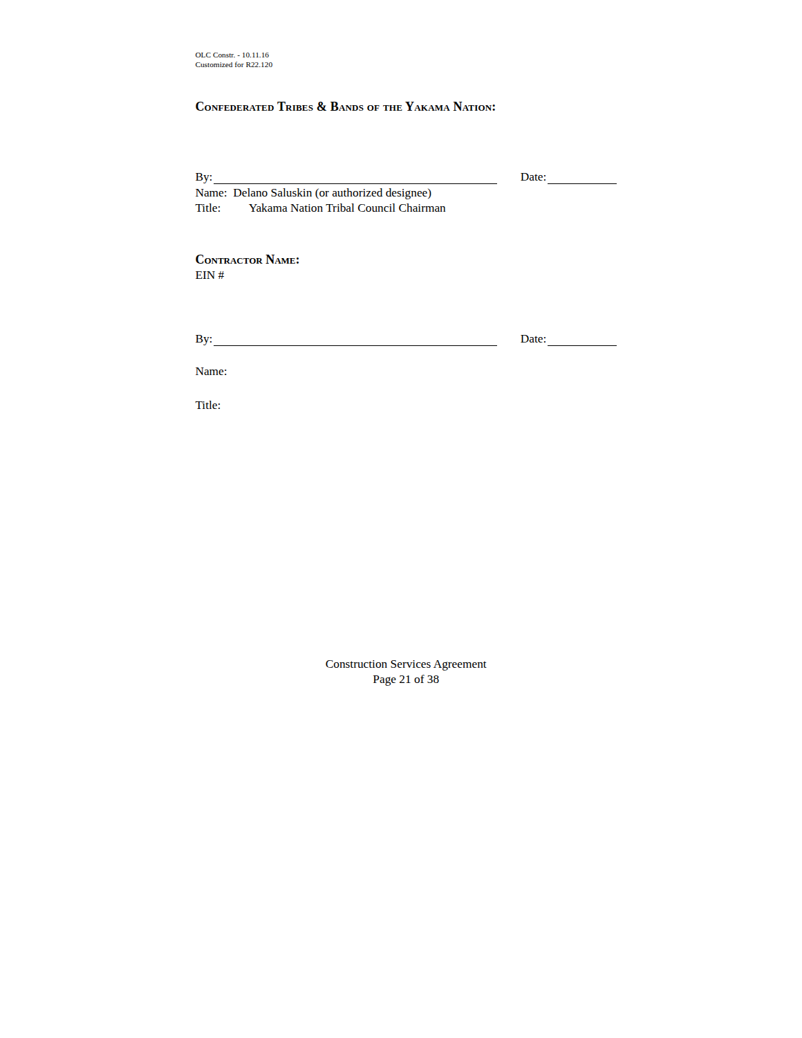OLC Constr. - 10.11.16
Customized for R22.120
Confederated Tribes & Bands of the Yakama Nation:
By:
Date:
Name: Delano Saluskin (or authorized designee)
Title: Yakama Nation Tribal Council Chairman
Contractor Name:
EIN #
By:
Date:
Name:
Title:
Construction Services Agreement
Page 21 of 38